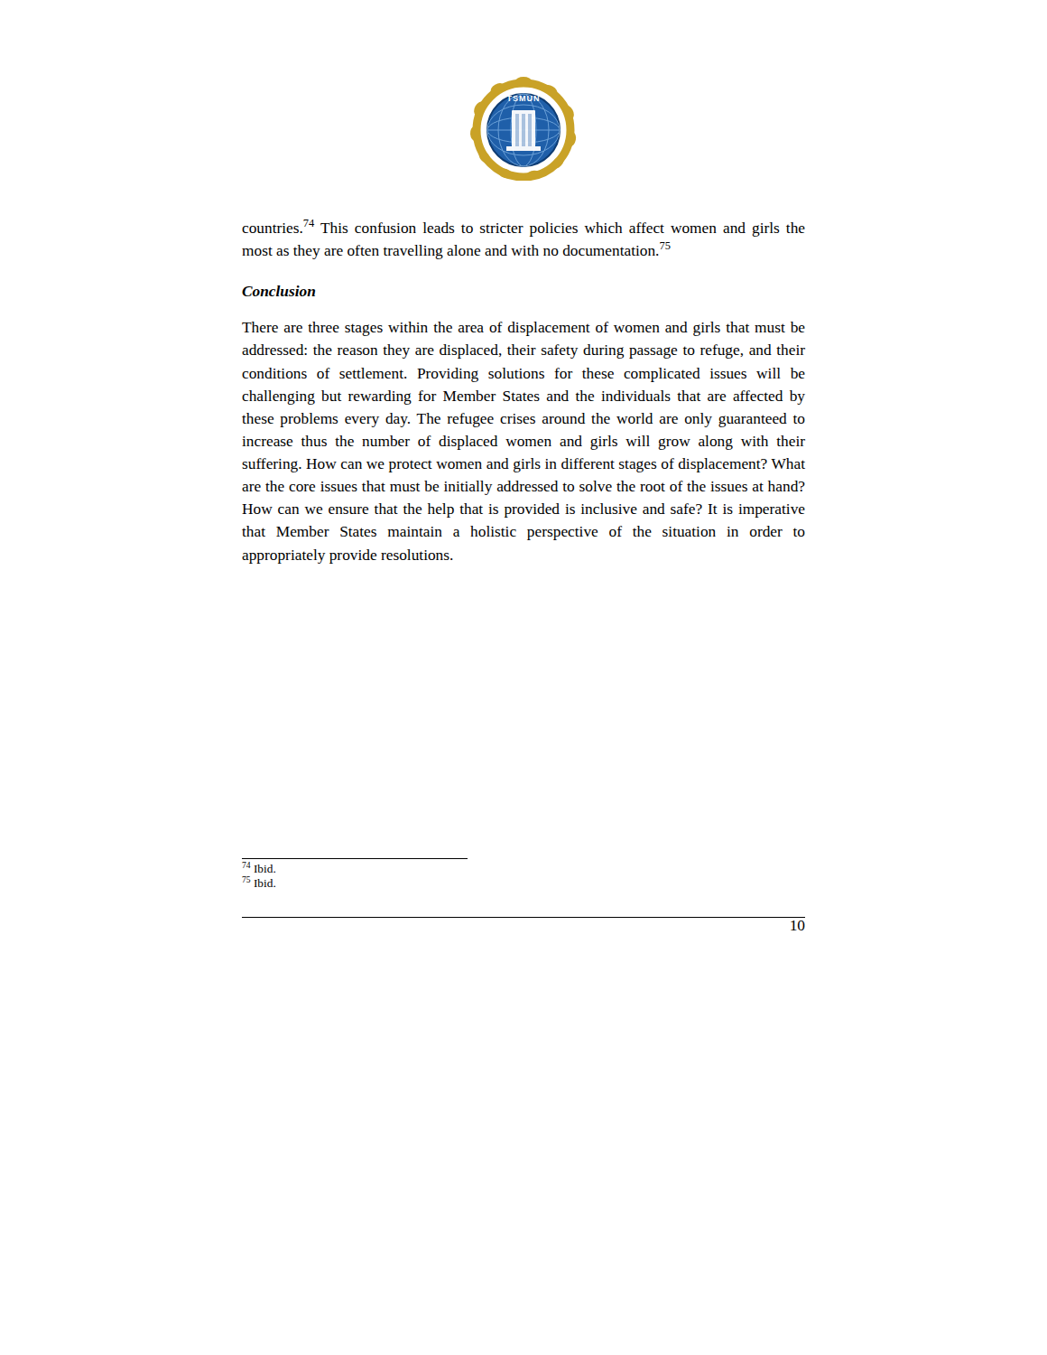TSMUN
countries.74 This confusion leads to stricter policies which affect women and girls the most as they are often travelling alone and with no documentation.75
Conclusion
There are three stages within the area of displacement of women and girls that must be addressed: the reason they are displaced, their safety during passage to refuge, and their conditions of settlement. Providing solutions for these complicated issues will be challenging but rewarding for Member States and the individuals that are affected by these problems every day. The refugee crises around the world are only guaranteed to increase thus the number of displaced women and girls will grow along with their suffering. How can we protect women and girls in different stages of displacement? What are the core issues that must be initially addressed to solve the root of the issues at hand? How can we ensure that the help that is provided is inclusive and safe? It is imperative that Member States maintain a holistic perspective of the situation in order to appropriately provide resolutions.
74 Ibid.
75 Ibid.
10